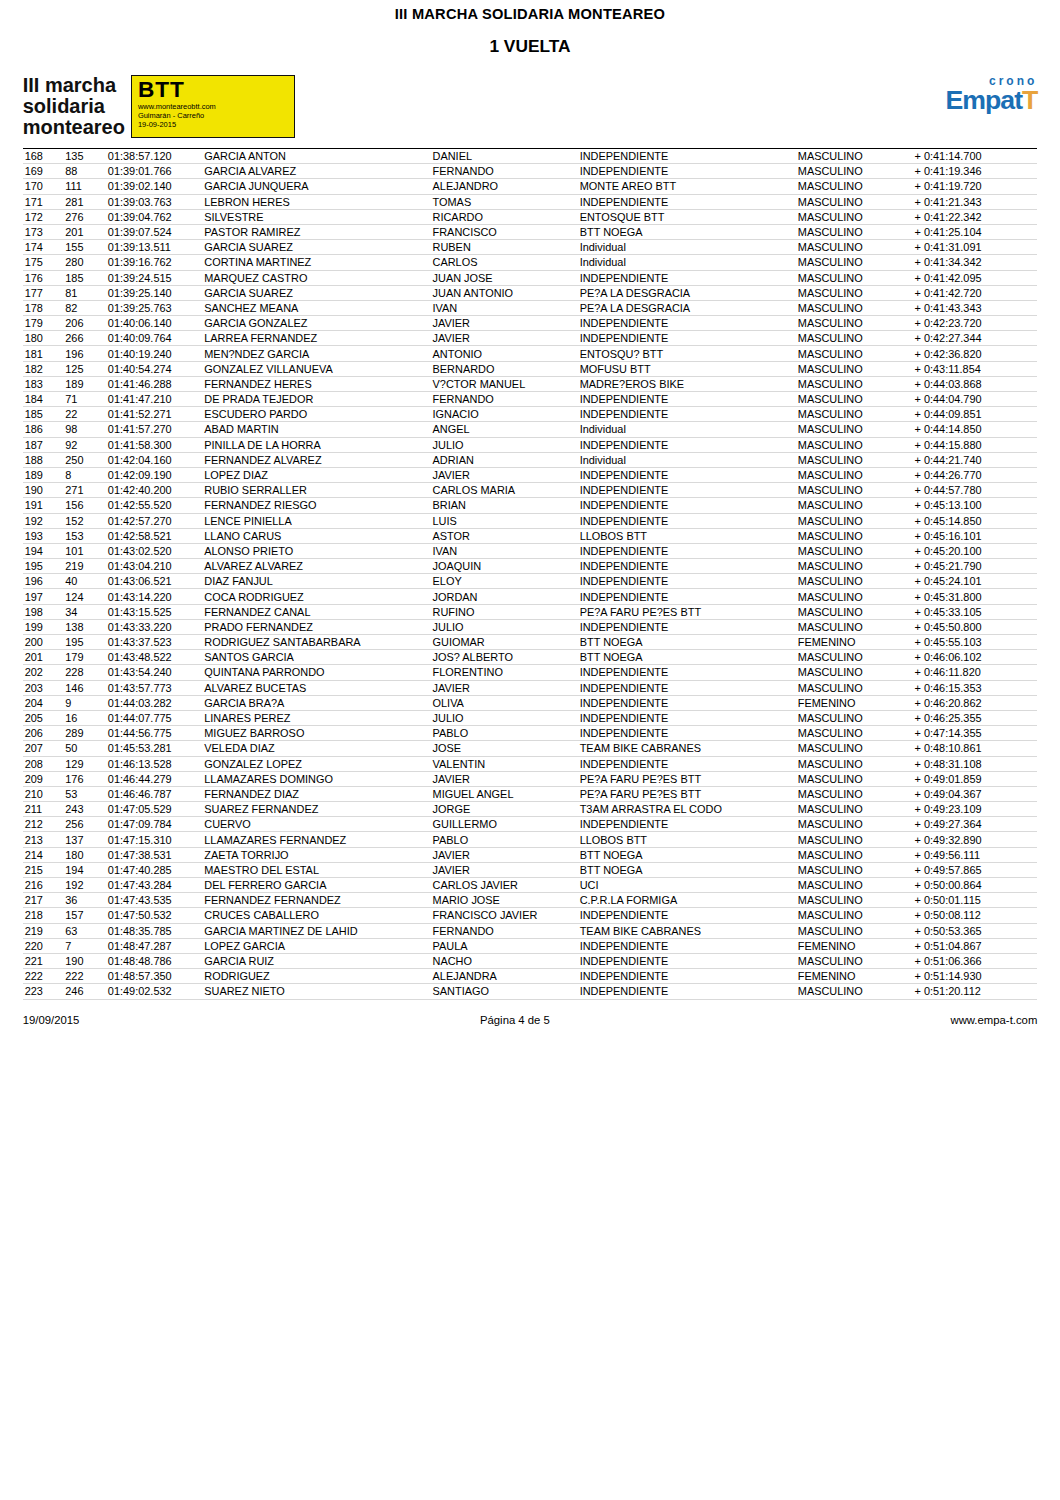III MARCHA SOLIDARIA MONTEAREO
1 VUELTA
III marcha solidaria monteareo
BTT
www.monteareobtt.com
Guimarán - Carreño
19-09-2015
crono
EmpatT
| 168 | 135 | 01:38:57.120 | GARCIA ANTON | DANIEL | INDEPENDIENTE | MASCULINO | + 0:41:14.700 |
| 169 | 88 | 01:39:01.766 | GARCIA ALVAREZ | FERNANDO | INDEPENDIENTE | MASCULINO | + 0:41:19.346 |
| 170 | 111 | 01:39:02.140 | GARCIA JUNQUERA | ALEJANDRO | MONTE AREO BTT | MASCULINO | + 0:41:19.720 |
| 171 | 281 | 01:39:03.763 | LEBRON HERES | TOMAS | INDEPENDIENTE | MASCULINO | + 0:41:21.343 |
| 172 | 276 | 01:39:04.762 | SILVESTRE | RICARDO | ENTOSQUE BTT | MASCULINO | + 0:41:22.342 |
| 173 | 201 | 01:39:07.524 | PASTOR RAMIREZ | FRANCISCO | BTT NOEGA | MASCULINO | + 0:41:25.104 |
| 174 | 155 | 01:39:13.511 | GARCIA SUAREZ | RUBEN | Individual | MASCULINO | + 0:41:31.091 |
| 175 | 280 | 01:39:16.762 | CORTINA MARTINEZ | CARLOS | Individual | MASCULINO | + 0:41:34.342 |
| 176 | 185 | 01:39:24.515 | MARQUEZ CASTRO | JUAN JOSE | INDEPENDIENTE | MASCULINO | + 0:41:42.095 |
| 177 | 81 | 01:39:25.140 | GARCIA SUAREZ | JUAN ANTONIO | PE?A LA DESGRACIA | MASCULINO | + 0:41:42.720 |
| 178 | 82 | 01:39:25.763 | SANCHEZ MEANA | IVAN | PE?A LA DESGRACIA | MASCULINO | + 0:41:43.343 |
| 179 | 206 | 01:40:06.140 | GARCIA GONZALEZ | JAVIER | INDEPENDIENTE | MASCULINO | + 0:42:23.720 |
| 180 | 266 | 01:40:09.764 | LARREA FERNANDEZ | JAVIER | INDEPENDIENTE | MASCULINO | + 0:42:27.344 |
| 181 | 196 | 01:40:19.240 | MEN?NDEZ GARCIA | ANTONIO | ENTOSQU? BTT | MASCULINO | + 0:42:36.820 |
| 182 | 125 | 01:40:54.274 | GONZALEZ VILLANUEVA | BERNARDO | MOFUSU BTT | MASCULINO | + 0:43:11.854 |
| 183 | 189 | 01:41:46.288 | FERNANDEZ HERES | V?CTOR MANUEL | MADRE?EROS BIKE | MASCULINO | + 0:44:03.868 |
| 184 | 71 | 01:41:47.210 | DE PRADA TEJEDOR | FERNANDO | INDEPENDIENTE | MASCULINO | + 0:44:04.790 |
| 185 | 22 | 01:41:52.271 | ESCUDERO PARDO | IGNACIO | INDEPENDIENTE | MASCULINO | + 0:44:09.851 |
| 186 | 98 | 01:41:57.270 | ABAD MARTIN | ANGEL | Individual | MASCULINO | + 0:44:14.850 |
| 187 | 92 | 01:41:58.300 | PINILLA DE LA HORRA | JULIO | INDEPENDIENTE | MASCULINO | + 0:44:15.880 |
| 188 | 250 | 01:42:04.160 | FERNANDEZ ALVAREZ | ADRIAN | Individual | MASCULINO | + 0:44:21.740 |
| 189 | 8 | 01:42:09.190 | LOPEZ DIAZ | JAVIER | INDEPENDIENTE | MASCULINO | + 0:44:26.770 |
| 190 | 271 | 01:42:40.200 | RUBIO SERRALLER | CARLOS MARIA | INDEPENDIENTE | MASCULINO | + 0:44:57.780 |
| 191 | 156 | 01:42:55.520 | FERNANDEZ RIESGO | BRIAN | INDEPENDIENTE | MASCULINO | + 0:45:13.100 |
| 192 | 152 | 01:42:57.270 | LENCE PINIELLA | LUIS | INDEPENDIENTE | MASCULINO | + 0:45:14.850 |
| 193 | 153 | 01:42:58.521 | LLANO CARUS | ASTOR | LLOBOS BTT | MASCULINO | + 0:45:16.101 |
| 194 | 101 | 01:43:02.520 | ALONSO PRIETO | IVAN | INDEPENDIENTE | MASCULINO | + 0:45:20.100 |
| 195 | 219 | 01:43:04.210 | ALVAREZ ALVAREZ | JOAQUIN | INDEPENDIENTE | MASCULINO | + 0:45:21.790 |
| 196 | 40 | 01:43:06.521 | DIAZ FANJUL | ELOY | INDEPENDIENTE | MASCULINO | + 0:45:24.101 |
| 197 | 124 | 01:43:14.220 | COCA RODRIGUEZ | JORDAN | INDEPENDIENTE | MASCULINO | + 0:45:31.800 |
| 198 | 34 | 01:43:15.525 | FERNANDEZ CANAL | RUFINO | PE?A FARU PE?ES BTT | MASCULINO | + 0:45:33.105 |
| 199 | 138 | 01:43:33.220 | PRADO FERNANDEZ | JULIO | INDEPENDIENTE | MASCULINO | + 0:45:50.800 |
| 200 | 195 | 01:43:37.523 | RODRIGUEZ SANTABARBARA | GUIOMAR | BTT NOEGA | FEMENINO | + 0:45:55.103 |
| 201 | 179 | 01:43:48.522 | SANTOS GARCIA | JOS? ALBERTO | BTT NOEGA | MASCULINO | + 0:46:06.102 |
| 202 | 228 | 01:43:54.240 | QUINTANA PARRONDO | FLORENTINO | INDEPENDIENTE | MASCULINO | + 0:46:11.820 |
| 203 | 146 | 01:43:57.773 | ALVAREZ BUCETAS | JAVIER | INDEPENDIENTE | MASCULINO | + 0:46:15.353 |
| 204 | 9 | 01:44:03.282 | GARCIA BRA?A | OLIVA | INDEPENDIENTE | FEMENINO | + 0:46:20.862 |
| 205 | 16 | 01:44:07.775 | LINARES PEREZ | JULIO | INDEPENDIENTE | MASCULINO | + 0:46:25.355 |
| 206 | 289 | 01:44:56.775 | MIGUEZ BARROSO | PABLO | INDEPENDIENTE | MASCULINO | + 0:47:14.355 |
| 207 | 50 | 01:45:53.281 | VELEDA DIAZ | JOSE | TEAM BIKE CABRANES | MASCULINO | + 0:48:10.861 |
| 208 | 129 | 01:46:13.528 | GONZALEZ LOPEZ | VALENTIN | INDEPENDIENTE | MASCULINO | + 0:48:31.108 |
| 209 | 176 | 01:46:44.279 | LLAMAZARES DOMINGO | JAVIER | PE?A FARU PE?ES BTT | MASCULINO | + 0:49:01.859 |
| 210 | 53 | 01:46:46.787 | FERNANDEZ DIAZ | MIGUEL ANGEL | PE?A FARU PE?ES BTT | MASCULINO | + 0:49:04.367 |
| 211 | 243 | 01:47:05.529 | SUAREZ FERNANDEZ | JORGE | T3AM ARRASTRA EL CODO | MASCULINO | + 0:49:23.109 |
| 212 | 256 | 01:47:09.784 | CUERVO | GUILLERMO | INDEPENDIENTE | MASCULINO | + 0:49:27.364 |
| 213 | 137 | 01:47:15.310 | LLAMAZARES FERNANDEZ | PABLO | LLOBOS BTT | MASCULINO | + 0:49:32.890 |
| 214 | 180 | 01:47:38.531 | ZAETA TORRIJO | JAVIER | BTT NOEGA | MASCULINO | + 0:49:56.111 |
| 215 | 194 | 01:47:40.285 | MAESTRO DEL ESTAL | JAVIER | BTT NOEGA | MASCULINO | + 0:49:57.865 |
| 216 | 192 | 01:47:43.284 | DEL FERRERO GARCIA | CARLOS JAVIER | UCI | MASCULINO | + 0:50:00.864 |
| 217 | 36 | 01:47:43.535 | FERNANDEZ FERNANDEZ | MARIO JOSE | C.P.R.LA FORMIGA | MASCULINO | + 0:50:01.115 |
| 218 | 157 | 01:47:50.532 | CRUCES CABALLERO | FRANCISCO JAVIER | INDEPENDIENTE | MASCULINO | + 0:50:08.112 |
| 219 | 63 | 01:48:35.785 | GARCIA MARTINEZ DE LAHID | FERNANDO | TEAM BIKE CABRANES | MASCULINO | + 0:50:53.365 |
| 220 | 7 | 01:48:47.287 | LOPEZ GARCIA | PAULA | INDEPENDIENTE | FEMENINO | + 0:51:04.867 |
| 221 | 190 | 01:48:48.786 | GARCIA RUIZ | NACHO | INDEPENDIENTE | MASCULINO | + 0:51:06.366 |
| 222 | 222 | 01:48:57.350 | RODRIGUEZ | ALEJANDRA | INDEPENDIENTE | FEMENINO | + 0:51:14.930 |
| 223 | 246 | 01:49:02.532 | SUAREZ NIETO | SANTIAGO | INDEPENDIENTE | MASCULINO | + 0:51:20.112 |
19/09/2015
Página 4 de 5
www.empa-t.com